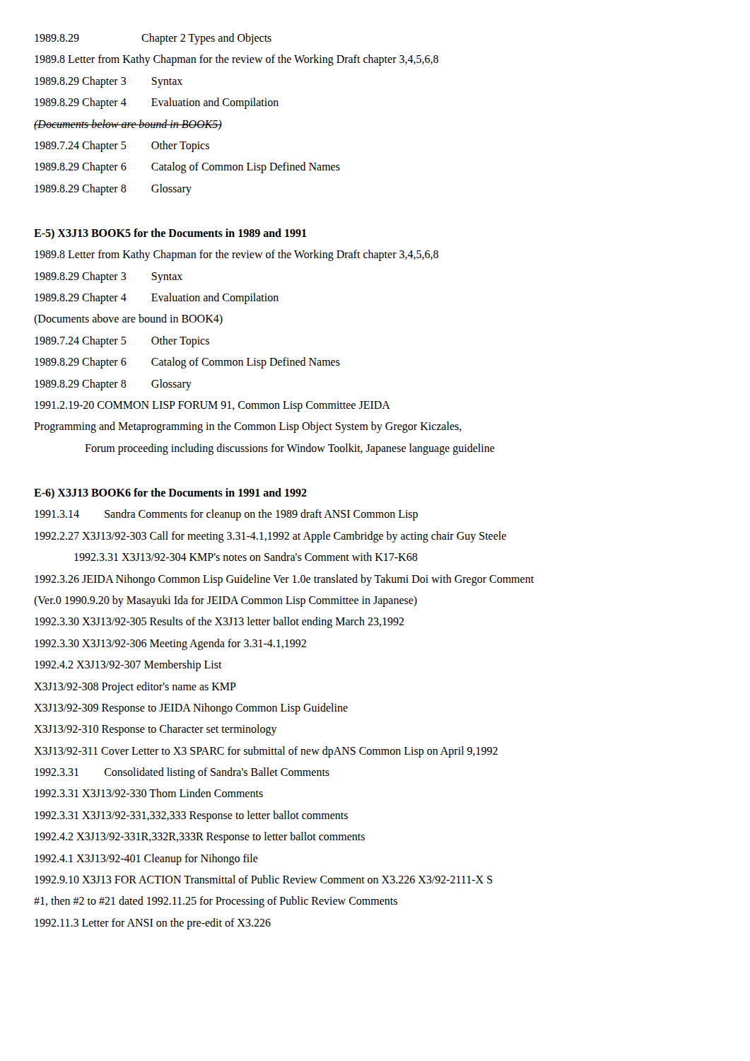1989.8.29 Chapter 2 Types and Objects
1989.8 Letter from Kathy Chapman for the review of the Working Draft chapter 3,4,5,6,8
1989.8.29 Chapter 3 Syntax
1989.8.29 Chapter 4 Evaluation and Compilation
(Documents below are bound in BOOK5)
1989.7.24 Chapter 5 Other Topics
1989.8.29 Chapter 6 Catalog of Common Lisp Defined Names
1989.8.29 Chapter 8 Glossary
E-5) X3J13 BOOK5 for the Documents in 1989 and 1991
1989.8 Letter from Kathy Chapman for the review of the Working Draft chapter 3,4,5,6,8
1989.8.29 Chapter 3 Syntax
1989.8.29 Chapter 4 Evaluation and Compilation
(Documents above are bound in BOOK4)
1989.7.24 Chapter 5 Other Topics
1989.8.29 Chapter 6 Catalog of Common Lisp Defined Names
1989.8.29 Chapter 8 Glossary
1991.2.19-20 COMMON LISP FORUM 91, Common Lisp Committee JEIDA
Programming and Metaprogramming in the Common Lisp Object System by Gregor Kiczales,
Forum proceeding including discussions for Window Toolkit, Japanese language guideline
E-6) X3J13 BOOK6 for the Documents in 1991 and 1992
1991.3.14 Sandra Comments for cleanup on the 1989 draft ANSI Common Lisp
1992.2.27 X3J13/92-303 Call for meeting 3.31-4.1,1992 at Apple Cambridge by acting chair Guy Steele
1992.3.31 X3J13/92-304 KMP's notes on Sandra's Comment with K17-K68
1992.3.26 JEIDA Nihongo Common Lisp Guideline Ver 1.0e translated by Takumi Doi with Gregor Comment
(Ver.0 1990.9.20 by Masayuki Ida for JEIDA Common Lisp Committee in Japanese)
1992.3.30 X3J13/92-305 Results of the X3J13 letter ballot ending March 23,1992
1992.3.30 X3J13/92-306 Meeting Agenda for 3.31-4.1,1992
1992.4.2 X3J13/92-307 Membership List
X3J13/92-308 Project editor's name as KMP
X3J13/92-309 Response to JEIDA Nihongo Common Lisp Guideline
X3J13/92-310 Response to Character set terminology
X3J13/92-311 Cover Letter to X3 SPARC for submittal of new dpANS Common Lisp on April 9,1992
1992.3.31 Consolidated listing of Sandra's Ballet Comments
1992.3.31 X3J13/92-330 Thom Linden Comments
1992.3.31 X3J13/92-331,332,333 Response to letter ballot comments
1992.4.2 X3J13/92-331R,332R,333R Response to letter ballot comments
1992.4.1 X3J13/92-401 Cleanup for Nihongo file
1992.9.10 X3J13 FOR ACTION Transmittal of Public Review Comment on X3.226 X3/92-2111-X S
#1, then #2 to #21 dated 1992.11.25 for Processing of Public Review Comments
1992.11.3 Letter for ANSI on the pre-edit of X3.226